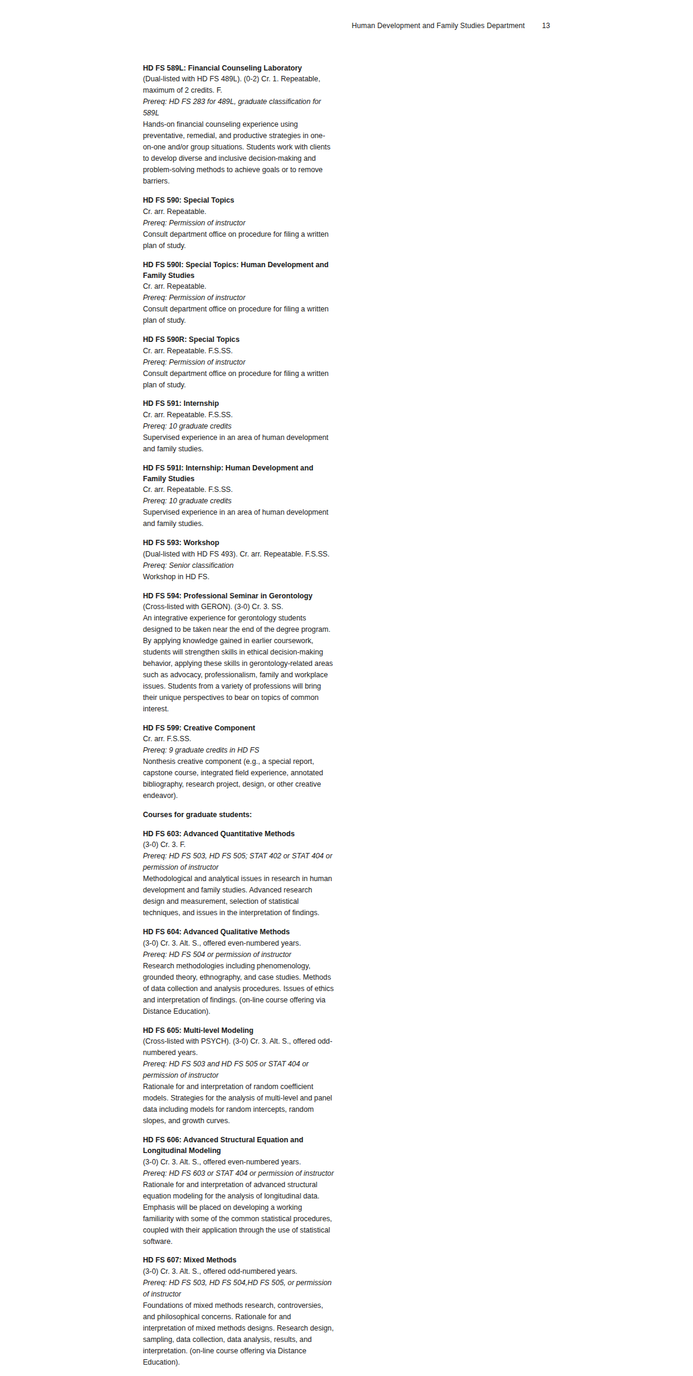Human Development and Family Studies Department 13
HD FS 589L: Financial Counseling Laboratory
(Dual-listed with HD FS 489L). (0-2) Cr. 1. Repeatable, maximum of 2 credits. F.
Prereq: HD FS 283 for 489L, graduate classification for 589L
Hands-on financial counseling experience using preventative, remedial, and productive strategies in one-on-one and/or group situations. Students work with clients to develop diverse and inclusive decision-making and problem-solving methods to achieve goals or to remove barriers.
HD FS 590: Special Topics
Cr. arr. Repeatable.
Prereq: Permission of instructor
Consult department office on procedure for filing a written plan of study.
HD FS 590I: Special Topics: Human Development and Family Studies
Cr. arr. Repeatable.
Prereq: Permission of instructor
Consult department office on procedure for filing a written plan of study.
HD FS 590R: Special Topics
Cr. arr. Repeatable. F.S.SS.
Prereq: Permission of instructor
Consult department office on procedure for filing a written plan of study.
HD FS 591: Internship
Cr. arr. Repeatable. F.S.SS.
Prereq: 10 graduate credits
Supervised experience in an area of human development and family studies.
HD FS 591I: Internship: Human Development and Family Studies
Cr. arr. Repeatable. F.S.SS.
Prereq: 10 graduate credits
Supervised experience in an area of human development and family studies.
HD FS 593: Workshop
(Dual-listed with HD FS 493). Cr. arr. Repeatable. F.S.SS.
Prereq: Senior classification
Workshop in HD FS.
HD FS 594: Professional Seminar in Gerontology
(Cross-listed with GERON). (3-0) Cr. 3. SS.
An integrative experience for gerontology students designed to be taken near the end of the degree program. By applying knowledge gained in earlier coursework, students will strengthen skills in ethical decision-making behavior, applying these skills in gerontology-related areas such as advocacy, professionalism, family and workplace issues. Students from a variety of professions will bring their unique perspectives to bear on topics of common interest.
HD FS 599: Creative Component
Cr. arr. F.S.SS.
Prereq: 9 graduate credits in HD FS
Nonthesis creative component (e.g., a special report, capstone course, integrated field experience, annotated bibliography, research project, design, or other creative endeavor).
Courses for graduate students:
HD FS 603: Advanced Quantitative Methods
(3-0) Cr. 3. F.
Prereq: HD FS 503, HD FS 505; STAT 402 or STAT 404 or permission of instructor
Methodological and analytical issues in research in human development and family studies. Advanced research design and measurement, selection of statistical techniques, and issues in the interpretation of findings.
HD FS 604: Advanced Qualitative Methods
(3-0) Cr. 3. Alt. S., offered even-numbered years.
Prereq: HD FS 504 or permission of instructor
Research methodologies including phenomenology, grounded theory, ethnography, and case studies. Methods of data collection and analysis procedures. Issues of ethics and interpretation of findings. (on-line course offering via Distance Education).
HD FS 605: Multi-level Modeling
(Cross-listed with PSYCH). (3-0) Cr. 3. Alt. S., offered odd-numbered years.
Prereq: HD FS 503 and HD FS 505 or STAT 404 or permission of instructor
Rationale for and interpretation of random coefficient models. Strategies for the analysis of multi-level and panel data including models for random intercepts, random slopes, and growth curves.
HD FS 606: Advanced Structural Equation and Longitudinal Modeling
(3-0) Cr. 3. Alt. S., offered even-numbered years.
Prereq: HD FS 603 or STAT 404 or permission of instructor
Rationale for and interpretation of advanced structural equation modeling for the analysis of longitudinal data. Emphasis will be placed on developing a working familiarity with some of the common statistical procedures, coupled with their application through the use of statistical software.
HD FS 607: Mixed Methods
(3-0) Cr. 3. Alt. S., offered odd-numbered years.
Prereq: HD FS 503, HD FS 504,HD FS 505, or permission of instructor
Foundations of mixed methods research, controversies, and philosophical concerns. Rationale for and interpretation of mixed methods designs. Research design, sampling, data collection, data analysis, results, and interpretation. (on-line course offering via Distance Education).